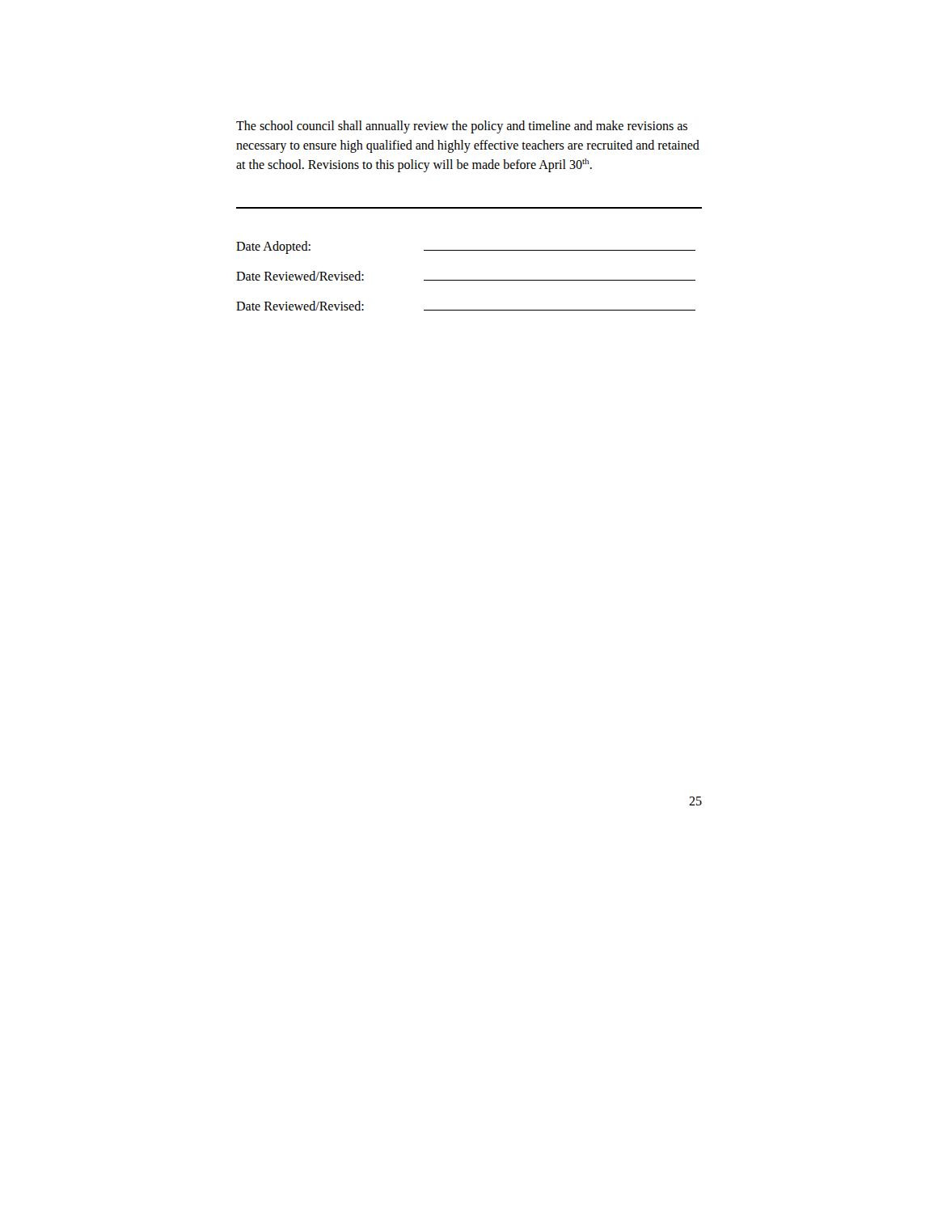The school council shall annually review the policy and timeline and make revisions as necessary to ensure high qualified and highly effective teachers are recruited and retained at the school. Revisions to this policy will be made before April 30th.
| Date Adopted: | |
| Date Reviewed/Revised: | |
| Date Reviewed/Revised: | |
25